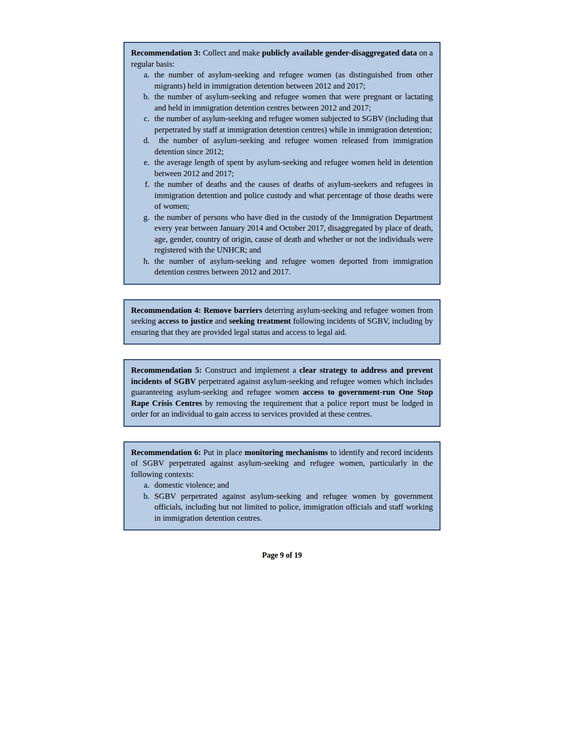Recommendation 3: Collect and make publicly available gender-disaggregated data on a regular basis:
the number of asylum-seeking and refugee women (as distinguished from other migrants) held in immigration detention between 2012 and 2017;
the number of asylum-seeking and refugee women that were pregnant or lactating and held in immigration detention centres between 2012 and 2017;
the number of asylum-seeking and refugee women subjected to SGBV (including that perpetrated by staff at immigration detention centres) while in immigration detention;
the number of asylum-seeking and refugee women released from immigration detention since 2012;
the average length of spent by asylum-seeking and refugee women held in detention between 2012 and 2017;
the number of deaths and the causes of deaths of asylum-seekers and refugees in immigration detention and police custody and what percentage of those deaths were of women;
the number of persons who have died in the custody of the Immigration Department every year between January 2014 and October 2017, disaggregated by place of death, age, gender, country of origin, cause of death and whether or not the individuals were registered with the UNHCR; and
the number of asylum-seeking and refugee women deported from immigration detention centres between 2012 and 2017.
Recommendation 4: Remove barriers deterring asylum-seeking and refugee women from seeking access to justice and seeking treatment following incidents of SGBV, including by ensuring that they are provided legal status and access to legal aid.
Recommendation 5: Construct and implement a clear strategy to address and prevent incidents of SGBV perpetrated against asylum-seeking and refugee women which includes guaranteeing asylum-seeking and refugee women access to government-run One Stop Rape Crisis Centres by removing the requirement that a police report must be lodged in order for an individual to gain access to services provided at these centres.
Recommendation 6: Put in place monitoring mechanisms to identify and record incidents of SGBV perpetrated against asylum-seeking and refugee women, particularly in the following contexts:
domestic violence; and
SGBV perpetrated against asylum-seeking and refugee women by government officials, including but not limited to police, immigration officials and staff working in immigration detention centres.
Page 9 of 19